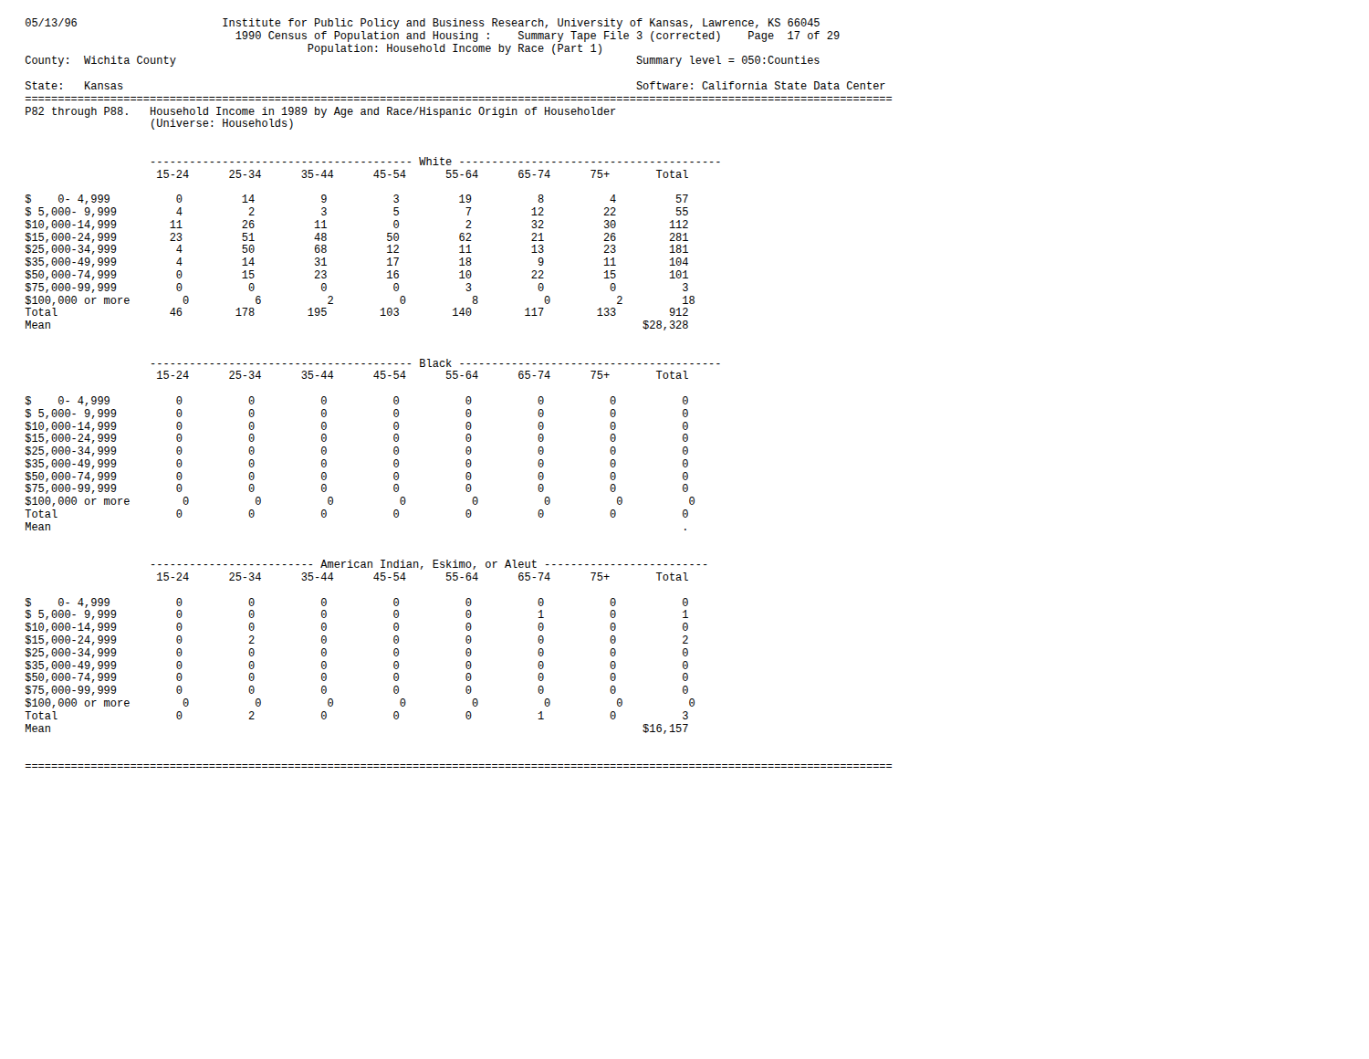05/13/96                      Institute for Public Policy and Business Research, University of Kansas, Lawrence, KS 66045
                                 1990 Census of Population and Housing :    Summary Tape File 3 (corrected)    Page  17 of 29
                                            Population: Household Income by Race (Part 1)
 County:  Wichita County                                                                      Summary level = 050:Counties

 State:   Kansas                                                                              Software: California State Data Center
 ====================================================================================================================================
 P82 through P88.   Household Income in 1989 by Age and Race/Hispanic Origin of Householder
                    (Universe: Households)


                    ---------------------------------------- White ----------------------------------------
                     15-24      25-34      35-44      45-54      55-64      65-74      75+       Total

 $    0- 4,999          0         14          9          3         19          8          4         57
 $ 5,000- 9,999         4          2          3          5          7         12         22         55
 $10,000-14,999        11         26         11          0          2         32         30        112
 $15,000-24,999        23         51         48         50         62         21         26        281
 $25,000-34,999         4         50         68         12         11         13         23        181
 $35,000-49,999         4         14         31         17         18          9         11        104
 $50,000-74,999         0         15         23         16         10         22         15        101
 $75,000-99,999         0          0          0          0          3          0          0          3
 $100,000 or more        0          6          2          0          8          0          2         18
 Total                 46        178        195        103        140        117        133        912
 Mean                                                                                          $28,328


                    ---------------------------------------- Black ----------------------------------------
                     15-24      25-34      35-44      45-54      55-64      65-74      75+       Total

 $    0- 4,999          0          0          0          0          0          0          0          0
 $ 5,000- 9,999         0          0          0          0          0          0          0          0
 $10,000-14,999         0          0          0          0          0          0          0          0
 $15,000-24,999         0          0          0          0          0          0          0          0
 $25,000-34,999         0          0          0          0          0          0          0          0
 $35,000-49,999         0          0          0          0          0          0          0          0
 $50,000-74,999         0          0          0          0          0          0          0          0
 $75,000-99,999         0          0          0          0          0          0          0          0
 $100,000 or more        0          0          0          0          0          0          0          0
 Total                  0          0          0          0          0          0          0          0
 Mean                                                                                                .


                    ------------------------- American Indian, Eskimo, or Aleut -------------------------
                     15-24      25-34      35-44      45-54      55-64      65-74      75+       Total

 $    0- 4,999          0          0          0          0          0          0          0          0
 $ 5,000- 9,999         0          0          0          0          0          1          0          1
 $10,000-14,999         0          0          0          0          0          0          0          0
 $15,000-24,999         0          2          0          0          0          0          0          2
 $25,000-34,999         0          0          0          0          0          0          0          0
 $35,000-49,999         0          0          0          0          0          0          0          0
 $50,000-74,999         0          0          0          0          0          0          0          0
 $75,000-99,999         0          0          0          0          0          0          0          0
 $100,000 or more        0          0          0          0          0          0          0          0
 Total                  0          2          0          0          0          1          0          3
 Mean                                                                                          $16,157


 ====================================================================================================================================